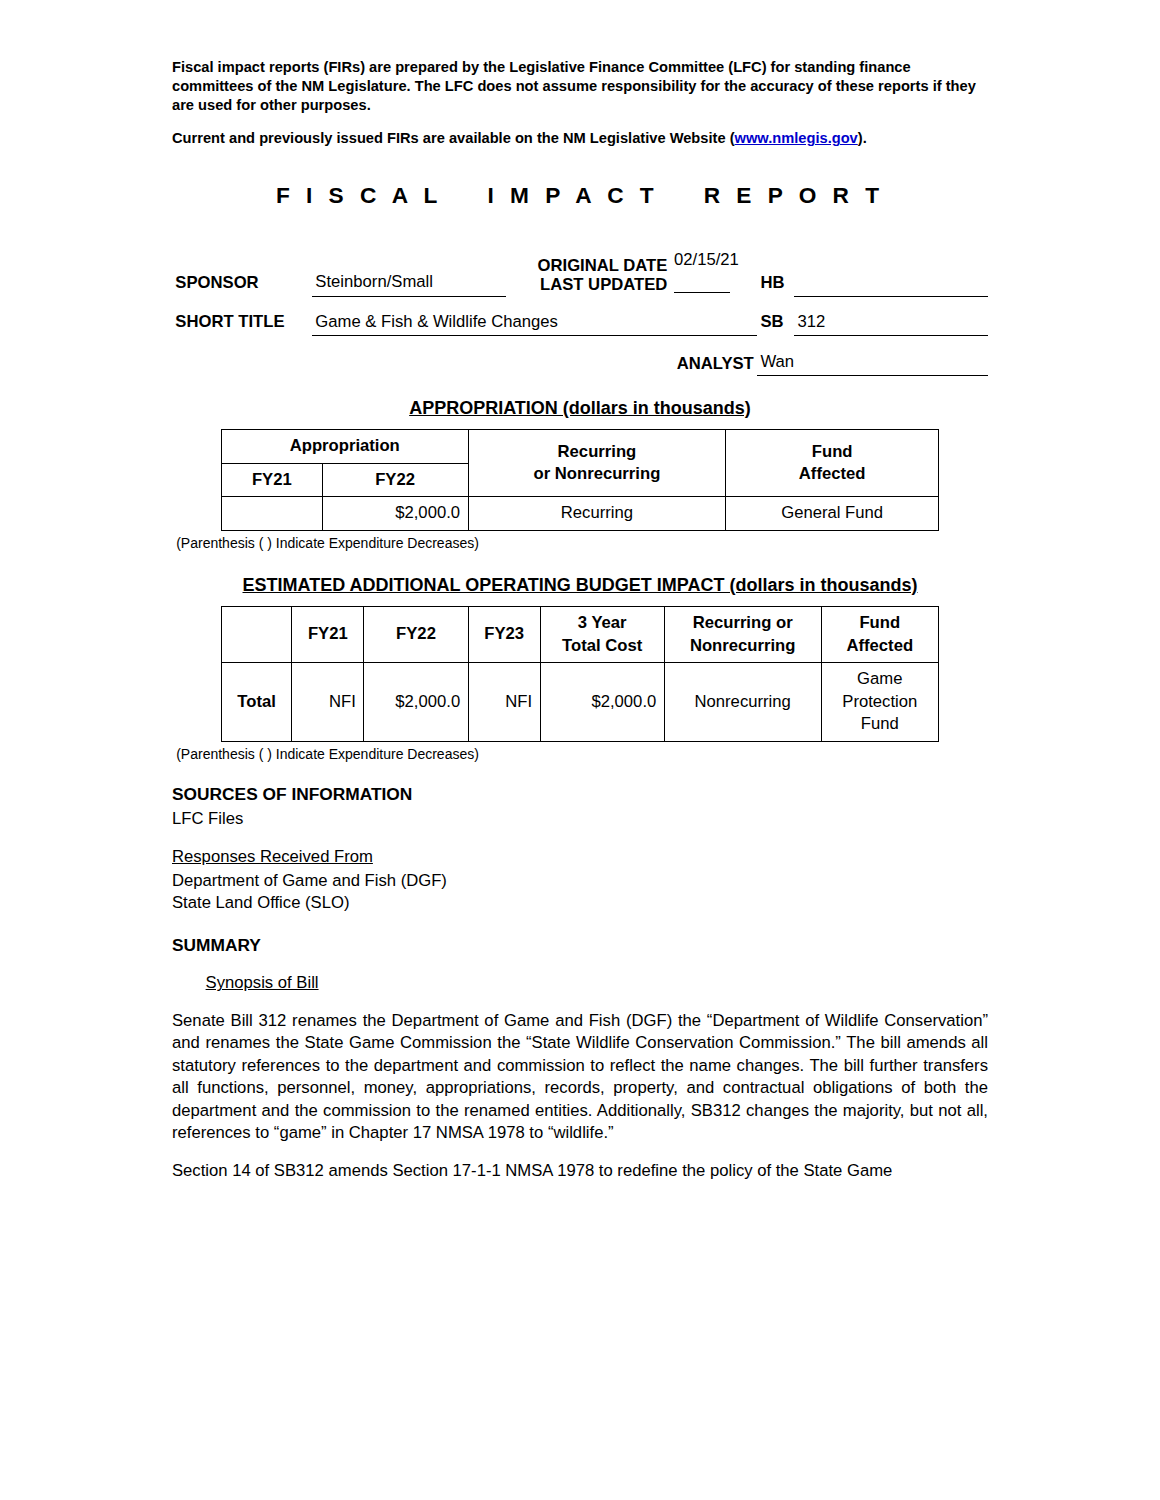Fiscal impact reports (FIRs) are prepared by the Legislative Finance Committee (LFC) for standing finance committees of the NM Legislature. The LFC does not assume responsibility for the accuracy of these reports if they are used for other purposes.
Current and previously issued FIRs are available on the NM Legislative Website (www.nmlegis.gov).
F I S C A L I M P A C T R E P O R T
| SPONSOR | Steinborn/Small | ORIGINAL DATE LAST UPDATED | 02/15/21 | HB | |
| SHORT TITLE | Game & Fish & Wildlife Changes | SB | 312 |
| ANALYST | Wan |
APPROPRIATION (dollars in thousands)
| Appropriation | Recurring or Nonrecurring | Fund Affected |
| --- | --- | --- |
| FY21 | FY22 |
| | $2,000.0 | Recurring | General Fund |
(Parenthesis ( ) Indicate Expenditure Decreases)
ESTIMATED ADDITIONAL OPERATING BUDGET IMPACT (dollars in thousands)
| | FY21 | FY22 | FY23 | 3 Year Total Cost | Recurring or Nonrecurring | Fund Affected |
| --- | --- | --- | --- | --- | --- | --- |
| Total | NFI | $2,000.0 | NFI | $2,000.0 | Nonrecurring | Game Protection Fund |
(Parenthesis ( ) Indicate Expenditure Decreases)
SOURCES OF INFORMATION
LFC Files
Responses Received From
Department of Game and Fish (DGF)
State Land Office (SLO)
SUMMARY
Synopsis of Bill
Senate Bill 312 renames the Department of Game and Fish (DGF) the “Department of Wildlife Conservation” and renames the State Game Commission the “State Wildlife Conservation Commission.” The bill amends all statutory references to the department and commission to reflect the name changes. The bill further transfers all functions, personnel, money, appropriations, records, property, and contractual obligations of both the department and the commission to the renamed entities. Additionally, SB312 changes the majority, but not all, references to “game” in Chapter 17 NMSA 1978 to “wildlife.”
Section 14 of SB312 amends Section 17-1-1 NMSA 1978 to redefine the policy of the State Game